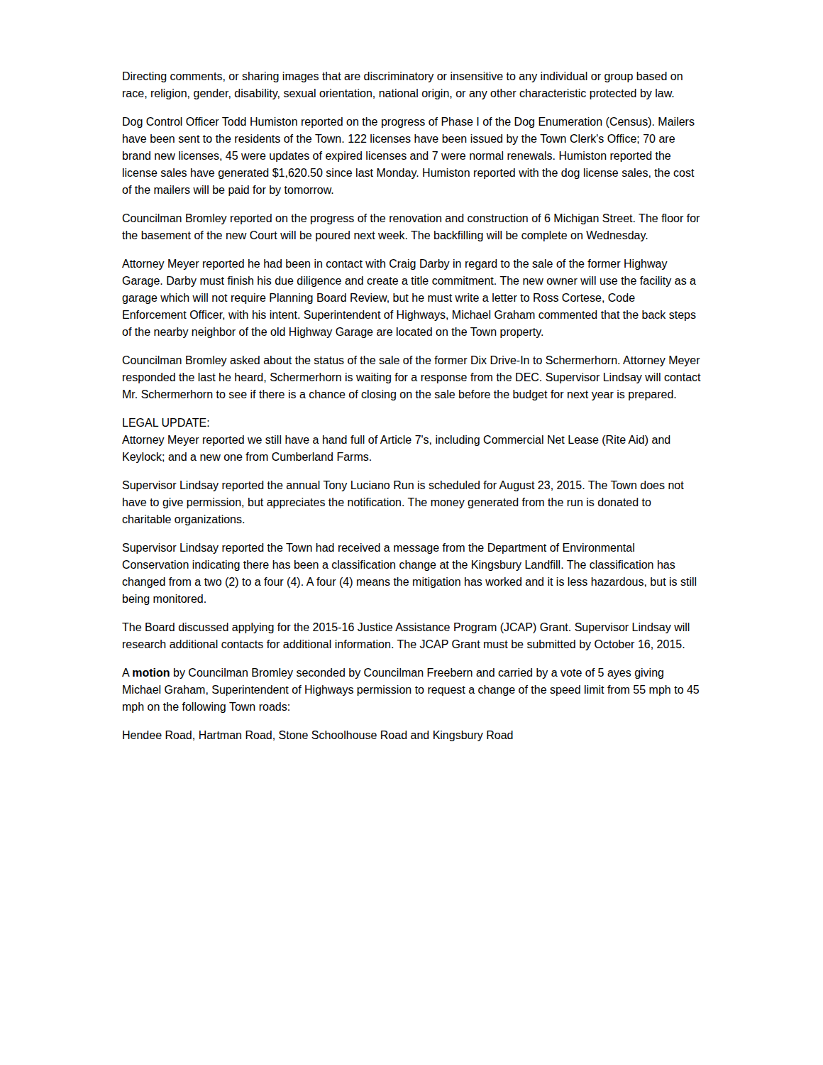Directing comments, or sharing images that are discriminatory or insensitive to any individual or group based on race, religion, gender, disability, sexual orientation, national origin, or any other characteristic protected by law.
Dog Control Officer Todd Humiston reported on the progress of Phase I of the Dog Enumeration (Census). Mailers have been sent to the residents of the Town. 122 licenses have been issued by the Town Clerk's Office; 70 are brand new licenses, 45 were updates of expired licenses and 7 were normal renewals. Humiston reported the license sales have generated $1,620.50 since last Monday. Humiston reported with the dog license sales, the cost of the mailers will be paid for by tomorrow.
Councilman Bromley reported on the progress of the renovation and construction of 6 Michigan Street. The floor for the basement of the new Court will be poured next week. The backfilling will be complete on Wednesday.
Attorney Meyer reported he had been in contact with Craig Darby in regard to the sale of the former Highway Garage. Darby must finish his due diligence and create a title commitment. The new owner will use the facility as a garage which will not require Planning Board Review, but he must write a letter to Ross Cortese, Code Enforcement Officer, with his intent. Superintendent of Highways, Michael Graham commented that the back steps of the nearby neighbor of the old Highway Garage are located on the Town property.
Councilman Bromley asked about the status of the sale of the former Dix Drive-In to Schermerhorn. Attorney Meyer responded the last he heard, Schermerhorn is waiting for a response from the DEC. Supervisor Lindsay will contact Mr. Schermerhorn to see if there is a chance of closing on the sale before the budget for next year is prepared.
LEGAL UPDATE:
Attorney Meyer reported we still have a hand full of Article 7's, including Commercial Net Lease (Rite Aid) and Keylock; and a new one from Cumberland Farms.
Supervisor Lindsay reported the annual Tony Luciano Run is scheduled for August 23, 2015. The Town does not have to give permission, but appreciates the notification. The money generated from the run is donated to charitable organizations.
Supervisor Lindsay reported the Town had received a message from the Department of Environmental Conservation indicating there has been a classification change at the Kingsbury Landfill. The classification has changed from a two (2) to a four (4). A four (4) means the mitigation has worked and it is less hazardous, but is still being monitored.
The Board discussed applying for the 2015-16 Justice Assistance Program (JCAP) Grant. Supervisor Lindsay will research additional contacts for additional information. The JCAP Grant must be submitted by October 16, 2015.
A motion by Councilman Bromley seconded by Councilman Freebern and carried by a vote of 5 ayes giving Michael Graham, Superintendent of Highways permission to request a change of the speed limit from 55 mph to 45 mph on the following Town roads:
Hendee Road, Hartman Road, Stone Schoolhouse Road and Kingsbury Road